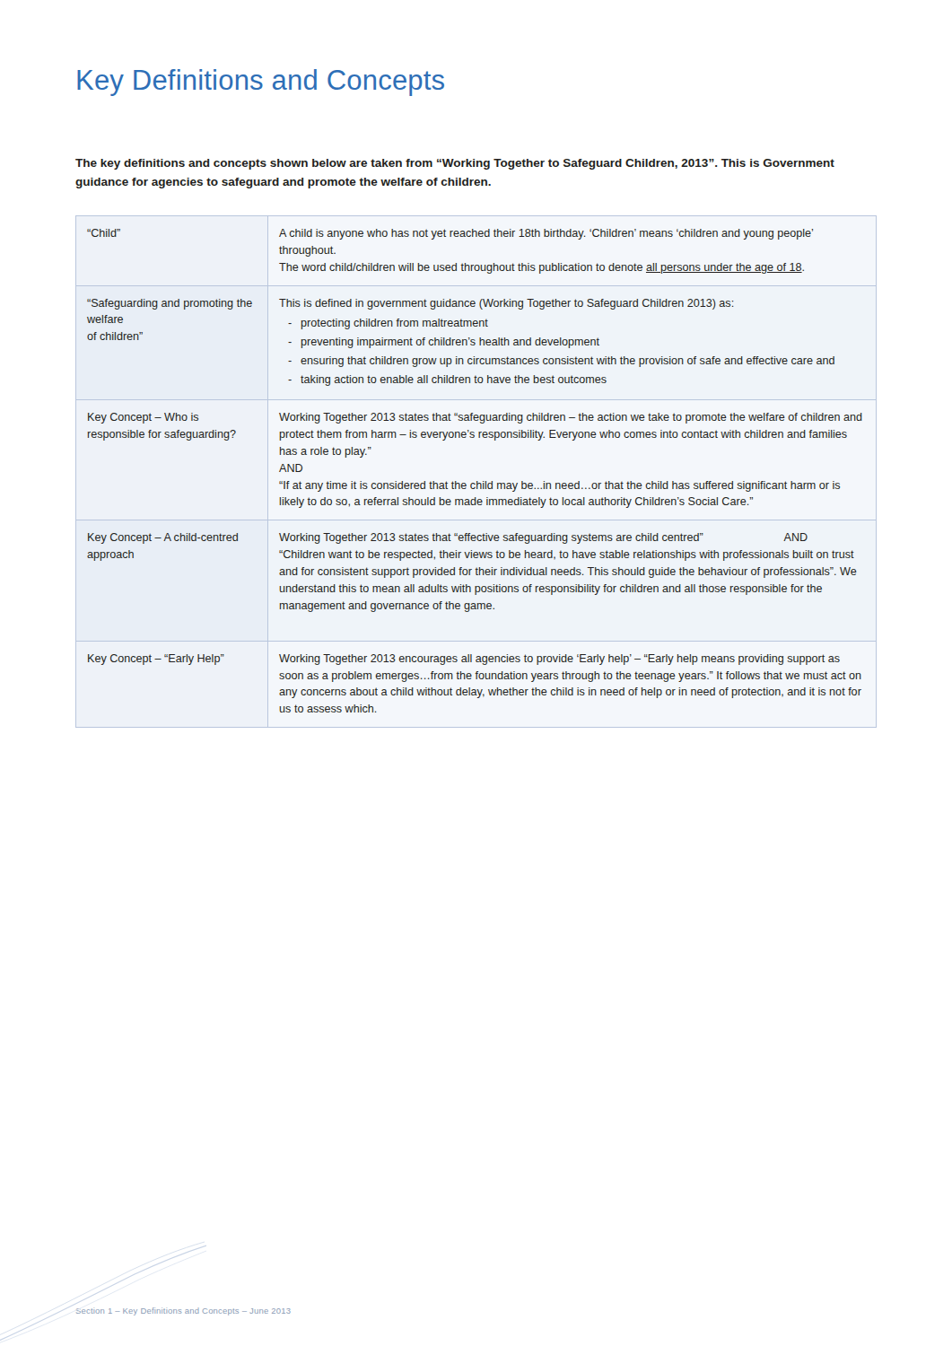Key Definitions and Concepts
The key definitions and concepts shown below are taken from “Working Together to Safeguard Children, 2013”. This is Government guidance for agencies to safeguard and promote the welfare of children.
| “Child” | A child is anyone who has not yet reached their 18th birthday. ‘Children’ means ‘children and young people’ throughout. The word child/children will be used throughout this publication to denote all persons under the age of 18 . |
| “Safeguarding and promoting the welfare of children” | This is defined in government guidance (Working Together to Safeguard Children 2013) as: protecting children from maltreatment preventing impairment of children’s health and development ensuring that children grow up in circumstances consistent with the provision of safe and effective care and taking action to enable all children to have the best outcomes |
| Key Concept – Who is responsible for safeguarding? | Working Together 2013 states that “safeguarding children – the action we take to promote the welfare of children and protect them from harm – is everyone’s responsibility. Everyone who comes into contact with children and families has a role to play.” AND “If at any time it is considered that the child may be...in need…or that the child has suffered significant harm or is likely to do so, a referral should be made immediately to local authority Children’s Social Care.” |
| Key Concept – A child-centred approach | Working Together 2013 states that “effective safeguarding systems are child centred” AND “Children want to be respected, their views to be heard, to have stable relationships with professionals built on trust and for consistent support provided for their individual needs. This should guide the behaviour of professionals”. We understand this to mean all adults with positions of responsibility for children and all those responsible for the management and governance of the game. |
| Key Concept – “Early Help” | Working Together 2013 encourages all agencies to provide ‘Early help’ – “Early help means providing support as soon as a problem emerges…from the foundation years through to the teenage years.” It follows that we must act on any concerns about a child without delay, whether the child is in need of help or in need of protection, and it is not for us to assess which. |
Section 1 – Key Definitions and Concepts – June 2013